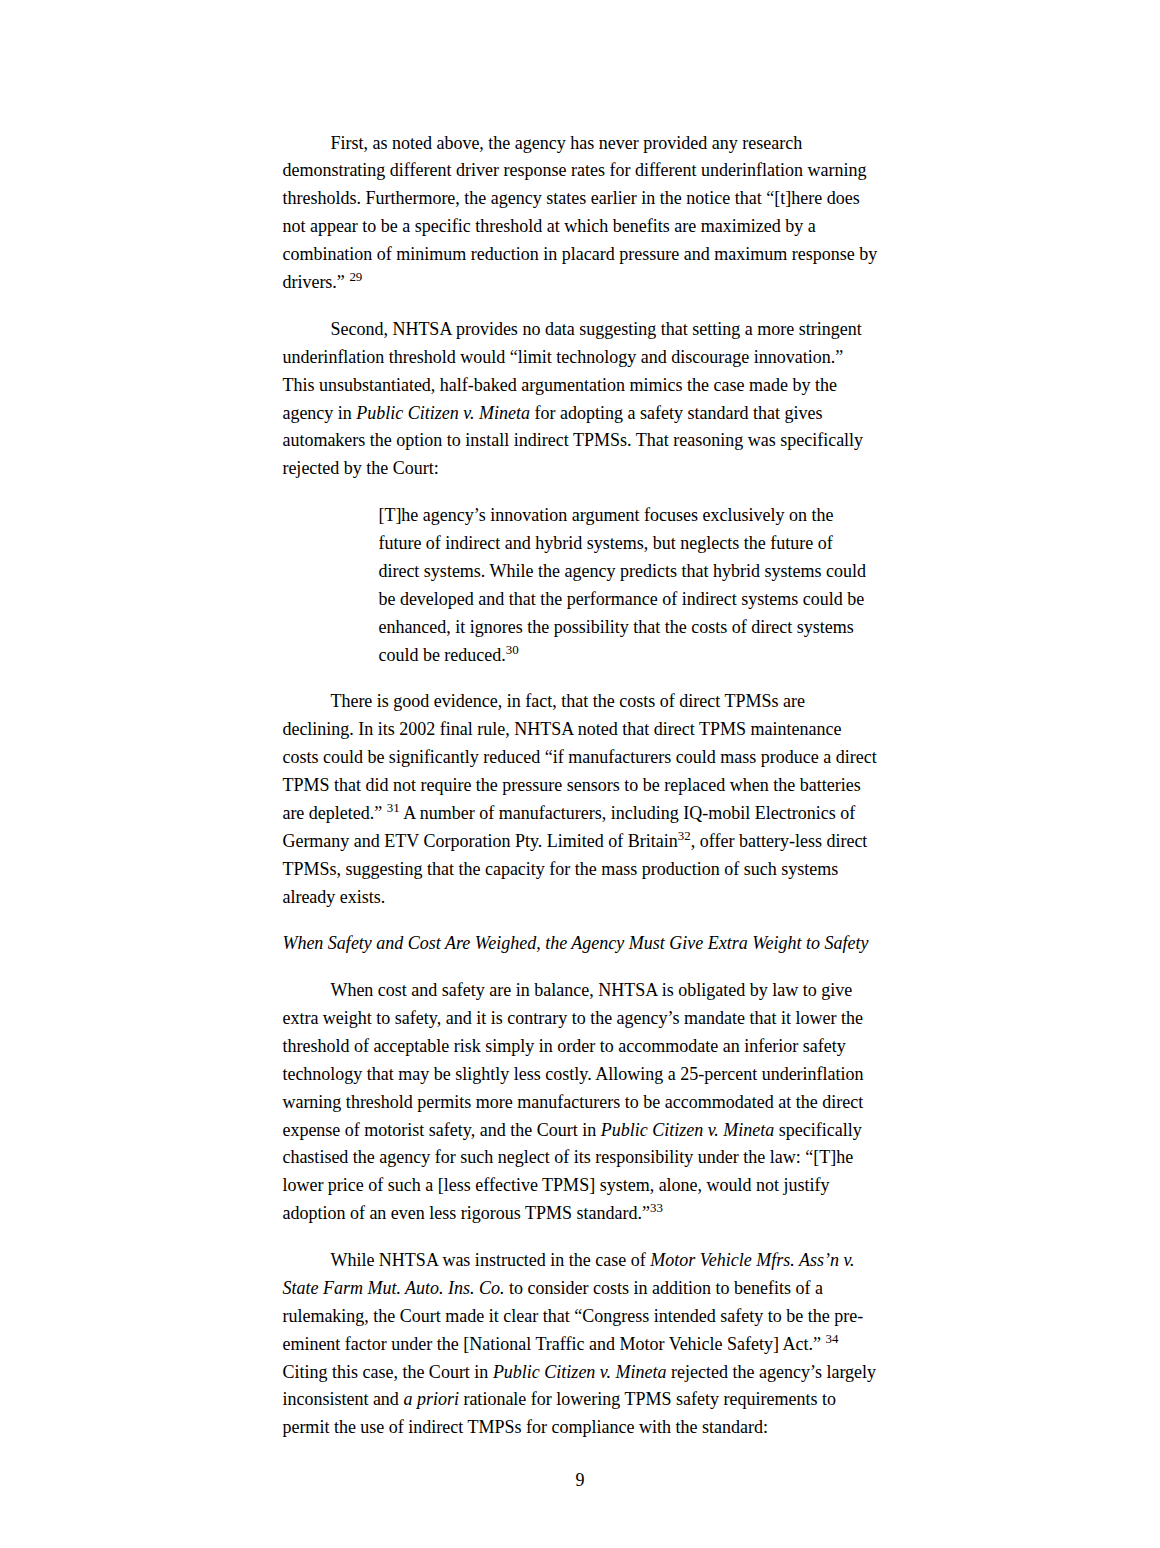First, as noted above, the agency has never provided any research demonstrating different driver response rates for different underinflation warning thresholds. Furthermore, the agency states earlier in the notice that “[t]here does not appear to be a specific threshold at which benefits are maximized by a combination of minimum reduction in placard pressure and maximum response by drivers.” 29
Second, NHTSA provides no data suggesting that setting a more stringent underinflation threshold would “limit technology and discourage innovation.” This unsubstantiated, half-baked argumentation mimics the case made by the agency in Public Citizen v. Mineta for adopting a safety standard that gives automakers the option to install indirect TPMSs. That reasoning was specifically rejected by the Court:
[T]he agency’s innovation argument focuses exclusively on the future of indirect and hybrid systems, but neglects the future of direct systems. While the agency predicts that hybrid systems could be developed and that the performance of indirect systems could be enhanced, it ignores the possibility that the costs of direct systems could be reduced.30
There is good evidence, in fact, that the costs of direct TPMSs are declining. In its 2002 final rule, NHTSA noted that direct TPMS maintenance costs could be significantly reduced “if manufacturers could mass produce a direct TPMS that did not require the pressure sensors to be replaced when the batteries are depleted.” 31 A number of manufacturers, including IQ-mobil Electronics of Germany and ETV Corporation Pty. Limited of Britain32, offer battery-less direct TPMSs, suggesting that the capacity for the mass production of such systems already exists.
When Safety and Cost Are Weighed, the Agency Must Give Extra Weight to Safety
When cost and safety are in balance, NHTSA is obligated by law to give extra weight to safety, and it is contrary to the agency’s mandate that it lower the threshold of acceptable risk simply in order to accommodate an inferior safety technology that may be slightly less costly. Allowing a 25-percent underinflation warning threshold permits more manufacturers to be accommodated at the direct expense of motorist safety, and the Court in Public Citizen v. Mineta specifically chastised the agency for such neglect of its responsibility under the law: “[T]he lower price of such a [less effective TPMS] system, alone, would not justify adoption of an even less rigorous TPMS standard.”33
While NHTSA was instructed in the case of Motor Vehicle Mfrs. Ass’n v. State Farm Mut. Auto. Ins. Co. to consider costs in addition to benefits of a rulemaking, the Court made it clear that “Congress intended safety to be the pre-eminent factor under the [National Traffic and Motor Vehicle Safety] Act.” 34 Citing this case, the Court in Public Citizen v. Mineta rejected the agency’s largely inconsistent and a priori rationale for lowering TPMS safety requirements to permit the use of indirect TMPSs for compliance with the standard:
9